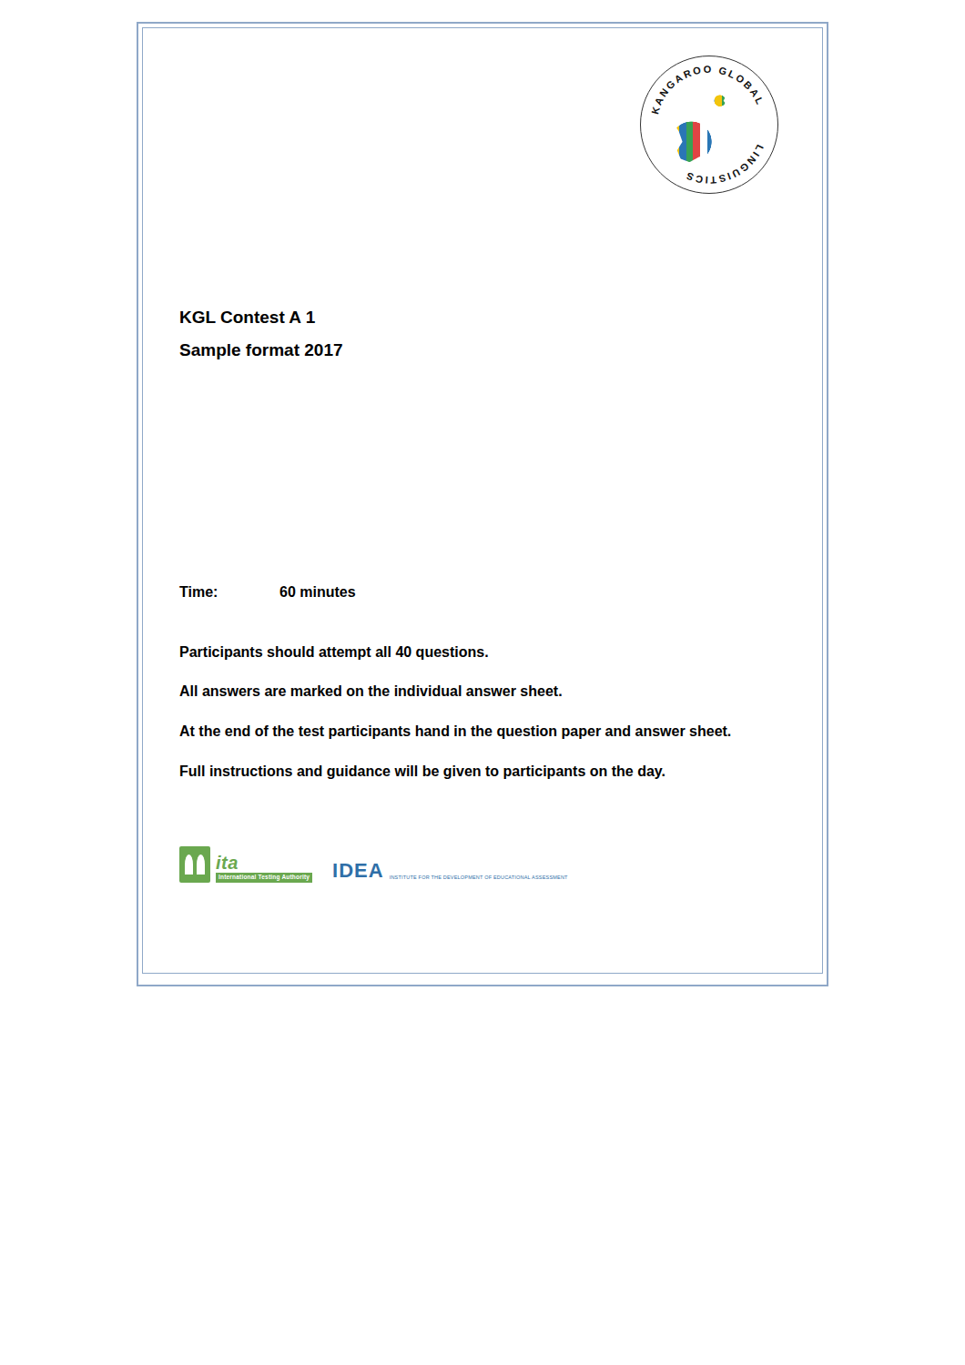KANGAROO GLOBAL LINGUISTICS
KGL Contest A 1
Sample format 2017
Sample A1
Time: 60 minutes
Participants should attempt all 40 questions.
All answers are marked on the individual answer sheet.
At the end of the test participants hand in the question paper and answer sheet.
Full instructions and guidance will be given to participants on the day.
ita
International Testing Authority
IDEA
INSTITUTE FOR THE DEVELOPMENT OF EDUCATIONAL ASSESSMENT